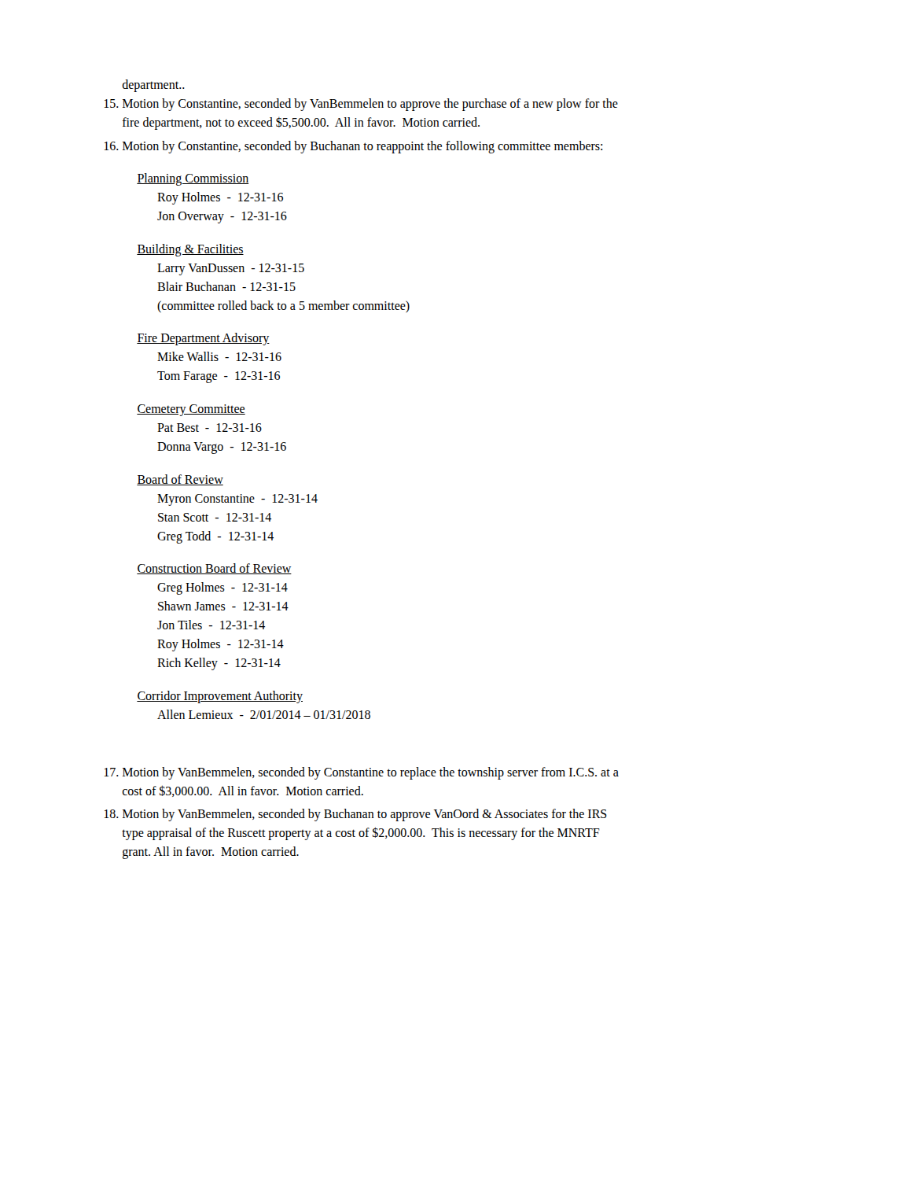department..
Motion by Constantine, seconded by VanBemmelen to approve the purchase of a new plow for the fire department, not to exceed $5,500.00. All in favor. Motion carried.
Motion by Constantine, seconded by Buchanan to reappoint the following committee members:
Planning Commission
Roy Holmes - 12-31-16
Jon Overway - 12-31-16
Building & Facilities
Larry VanDussen - 12-31-15
Blair Buchanan - 12-31-15
(committee rolled back to a 5 member committee)
Fire Department Advisory
Mike Wallis - 12-31-16
Tom Farage - 12-31-16
Cemetery Committee
Pat Best - 12-31-16
Donna Vargo - 12-31-16
Board of Review
Myron Constantine - 12-31-14
Stan Scott - 12-31-14
Greg Todd - 12-31-14
Construction Board of Review
Greg Holmes - 12-31-14
Shawn James - 12-31-14
Jon Tiles - 12-31-14
Roy Holmes - 12-31-14
Rich Kelley - 12-31-14
Corridor Improvement Authority
Allen Lemieux - 2/01/2014 – 01/31/2018
Motion by VanBemmelen, seconded by Constantine to replace the township server from I.C.S. at a cost of $3,000.00. All in favor. Motion carried.
Motion by VanBemmelen, seconded by Buchanan to approve VanOord & Associates for the IRS type appraisal of the Ruscett property at a cost of $2,000.00. This is necessary for the MNRTF grant. All in favor. Motion carried.